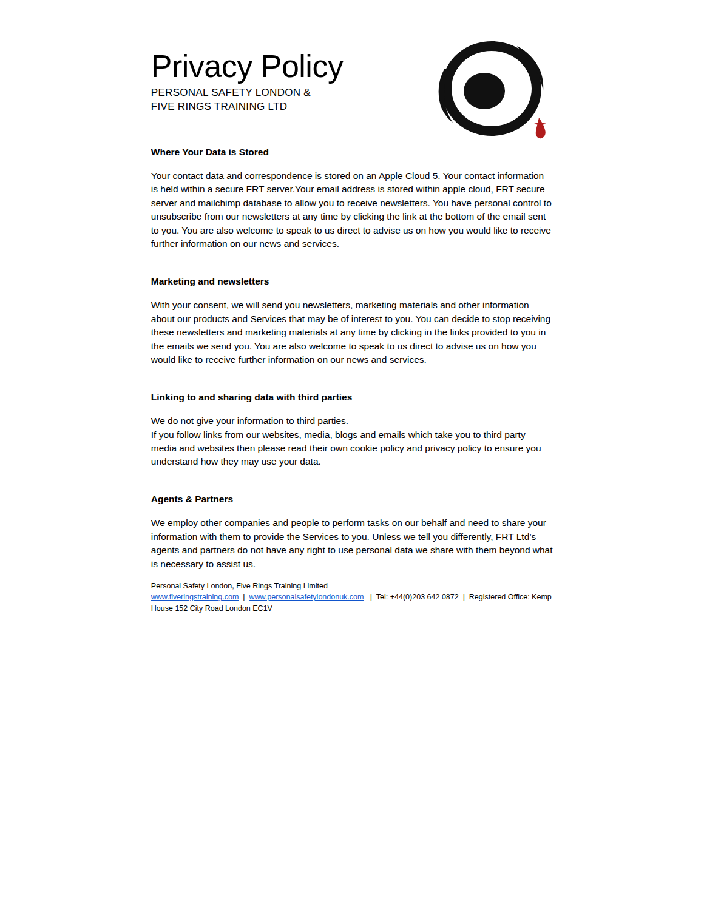Privacy Policy
PERSONAL SAFETY LONDON &
FIVE RINGS TRAINING LTD
Where Your Data is Stored
Your contact data and correspondence is stored on an Apple Cloud 5. Your contact information is held within a secure FRT server.Your email address is stored within apple cloud, FRT secure server and mailchimp database to allow you to receive newsletters. You have personal control to unsubscribe from our newsletters at any time by clicking the link at the bottom of the email sent to you. You are also welcome to speak to us direct to advise us on how you would like to receive further information on our news and services.
Marketing and newsletters
With your consent, we will send you newsletters, marketing materials and other information about our products and Services that may be of interest to you. You can decide to stop receiving these newsletters and marketing materials at any time by clicking in the links provided to you in the emails we send you. You are also welcome to speak to us direct to advise us on how you would like to receive further information on our news and services.
Linking to and sharing data with third parties
We do not give your information to third parties.
If you follow links from our websites, media, blogs and emails which take you to third party media and websites then please read their own cookie policy and privacy policy to ensure you understand how they may use your data.
Agents & Partners
We employ other companies and people to perform tasks on our behalf and need to share your information with them to provide the Services to you. Unless we tell you differently, FRT Ltd’s agents and partners do not have any right to use personal data we share with them beyond what is necessary to assist us.
Personal Safety London, Five Rings Training Limited
www.fiveringstraining.com | www.personalsafetylondonuk.com | Tel: +44(0)203 642 0872 | Registered Office: Kemp House 152 City Road London EC1V